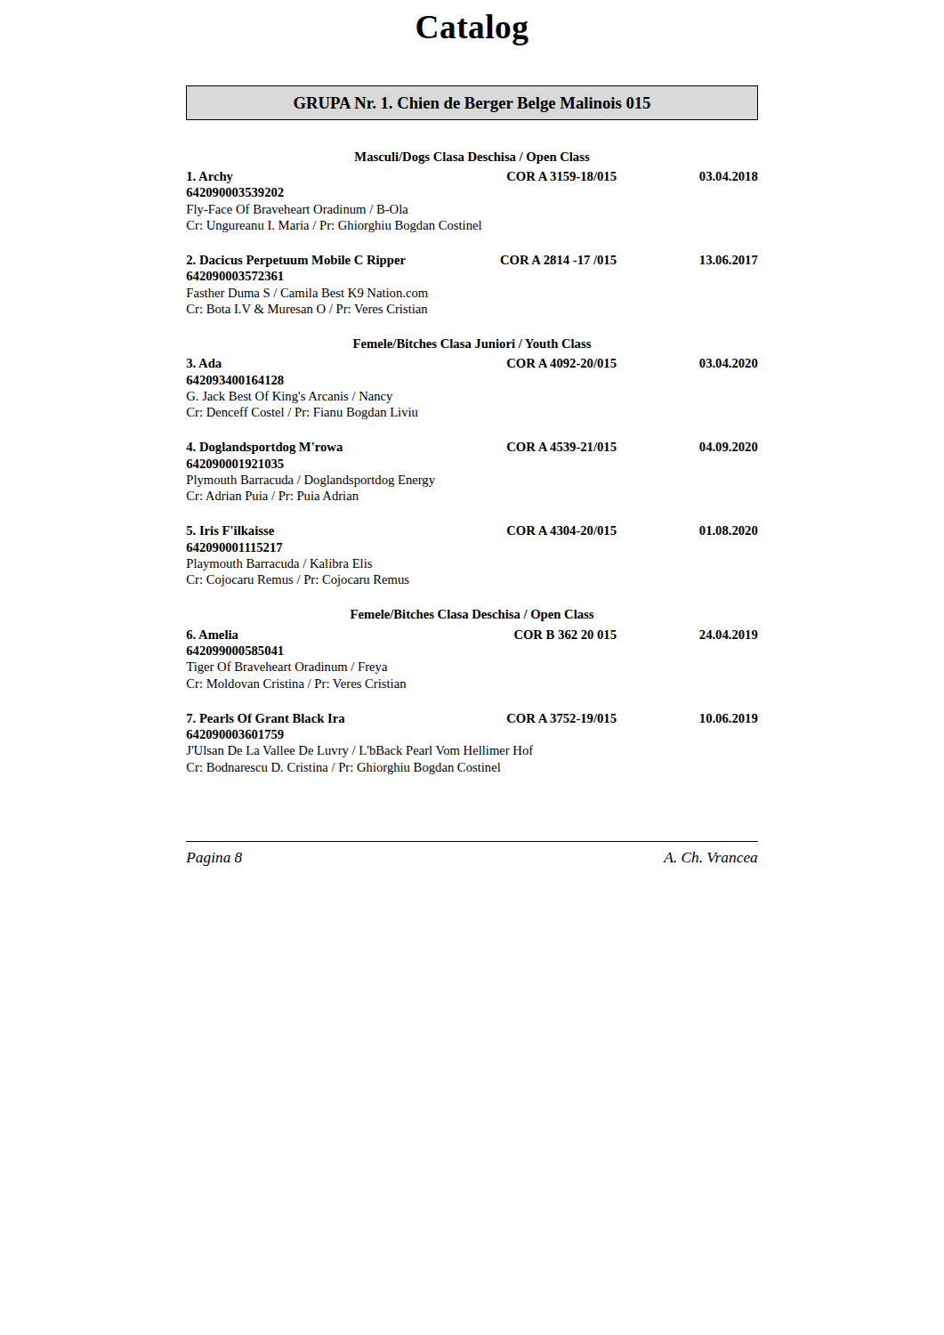Catalog
GRUPA Nr. 1. Chien de Berger Belge Malinois 015
Masculi/Dogs Clasa Deschisa / Open Class
1. Archy COR A 3159-18/015 03.04.2018
642090003539202
Fly-Face Of Braveheart Oradinum / B-Ola
Cr: Ungureanu I. Maria / Pr: Ghiorghiu Bogdan Costinel
2. Dacicus Perpetuum Mobile C Ripper COR A 2814 -17 /015 13.06.2017
642090003572361
Fasther Duma S / Camila Best K9 Nation.com
Cr: Bota I.V & Muresan O / Pr: Veres Cristian
Femele/Bitches Clasa Juniori / Youth Class
3. Ada COR A 4092-20/015 03.04.2020
642093400164128
G. Jack Best Of King's Arcanis / Nancy
Cr: Denceff Costel / Pr: Fianu Bogdan Liviu
4. Doglandsportdog M'rowa COR A 4539-21/015 04.09.2020
642090001921035
Plymouth Barracuda / Doglandsportdog Energy
Cr: Adrian Puia / Pr: Puia Adrian
5. Iris F'ilkaisse COR A 4304-20/015 01.08.2020
642090001115217
Playmouth Barracuda / Kalibra Elis
Cr: Cojocaru Remus / Pr: Cojocaru Remus
Femele/Bitches Clasa Deschisa / Open Class
6. Amelia COR B 362 20 015 24.04.2019
642099000585041
Tiger Of Braveheart Oradinum / Freya
Cr: Moldovan Cristina / Pr: Veres Cristian
7. Pearls Of Grant Black Ira COR A 3752-19/015 10.06.2019
642090003601759
J'Ulsan De La Vallee De Luvry / L'bBack Pearl Vom Hellimer Hof
Cr: Bodnarescu D. Cristina / Pr: Ghiorghiu Bogdan Costinel
Pagina 8 A. Ch. Vrancea